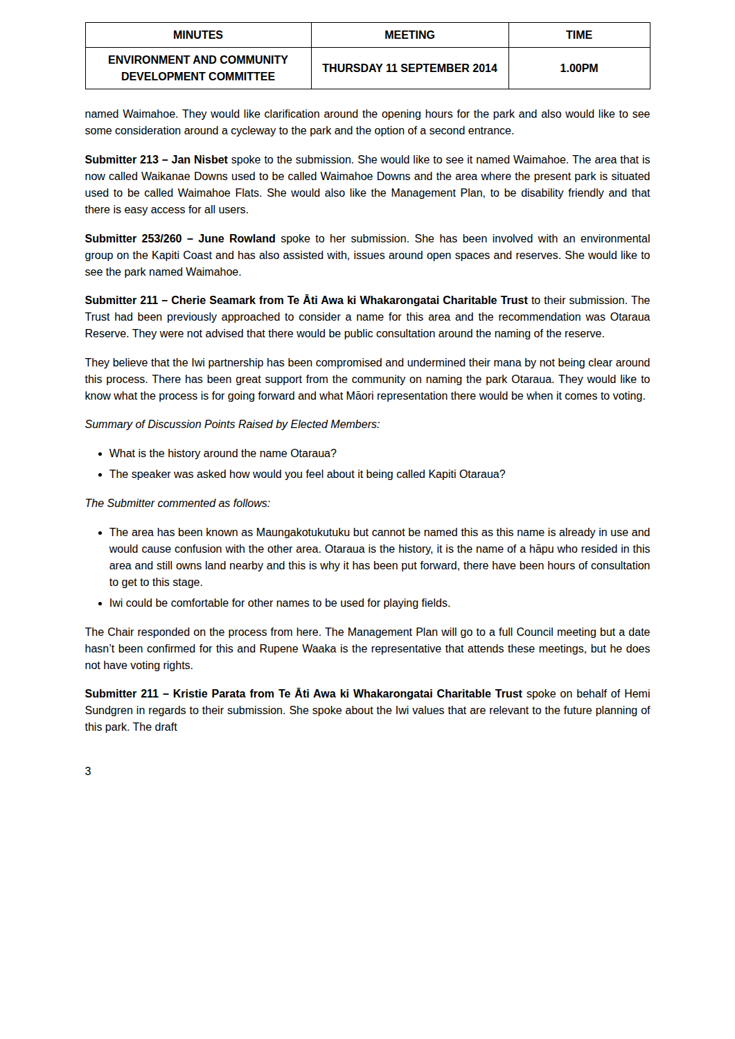| MINUTES | MEETING | TIME |
| ENVIRONMENT AND COMMUNITY DEVELOPMENT COMMITTEE | THURSDAY 11 SEPTEMBER 2014 | 1.00PM |
named Waimahoe. They would like clarification around the opening hours for the park and also would like to see some consideration around a cycleway to the park and the option of a second entrance.
Submitter 213 – Jan Nisbet spoke to the submission. She would like to see it named Waimahoe. The area that is now called Waikanae Downs used to be called Waimahoe Downs and the area where the present park is situated used to be called Waimahoe Flats. She would also like the Management Plan, to be disability friendly and that there is easy access for all users.
Submitter 253/260 – June Rowland spoke to her submission. She has been involved with an environmental group on the Kapiti Coast and has also assisted with, issues around open spaces and reserves. She would like to see the park named Waimahoe.
Submitter 211 – Cherie Seamark from Te Āti Awa ki Whakarongatai Charitable Trust to their submission. The Trust had been previously approached to consider a name for this area and the recommendation was Otaraua Reserve. They were not advised that there would be public consultation around the naming of the reserve.
They believe that the Iwi partnership has been compromised and undermined their mana by not being clear around this process. There has been great support from the community on naming the park Otaraua. They would like to know what the process is for going forward and what Māori representation there would be when it comes to voting.
Summary of Discussion Points Raised by Elected Members:
What is the history around the name Otaraua?
The speaker was asked how would you feel about it being called Kapiti Otaraua?
The Submitter commented as follows:
The area has been known as Maungakotukutuku but cannot be named this as this name is already in use and would cause confusion with the other area. Otaraua is the history, it is the name of a hāpu who resided in this area and still owns land nearby and this is why it has been put forward, there have been hours of consultation to get to this stage.
Iwi could be comfortable for other names to be used for playing fields.
The Chair responded on the process from here. The Management Plan will go to a full Council meeting but a date hasn’t been confirmed for this and Rupene Waaka is the representative that attends these meetings, but he does not have voting rights.
Submitter 211 – Kristie Parata from Te Āti Awa ki Whakarongatai Charitable Trust spoke on behalf of Hemi Sundgren in regards to their submission. She spoke about the Iwi values that are relevant to the future planning of this park. The draft
3